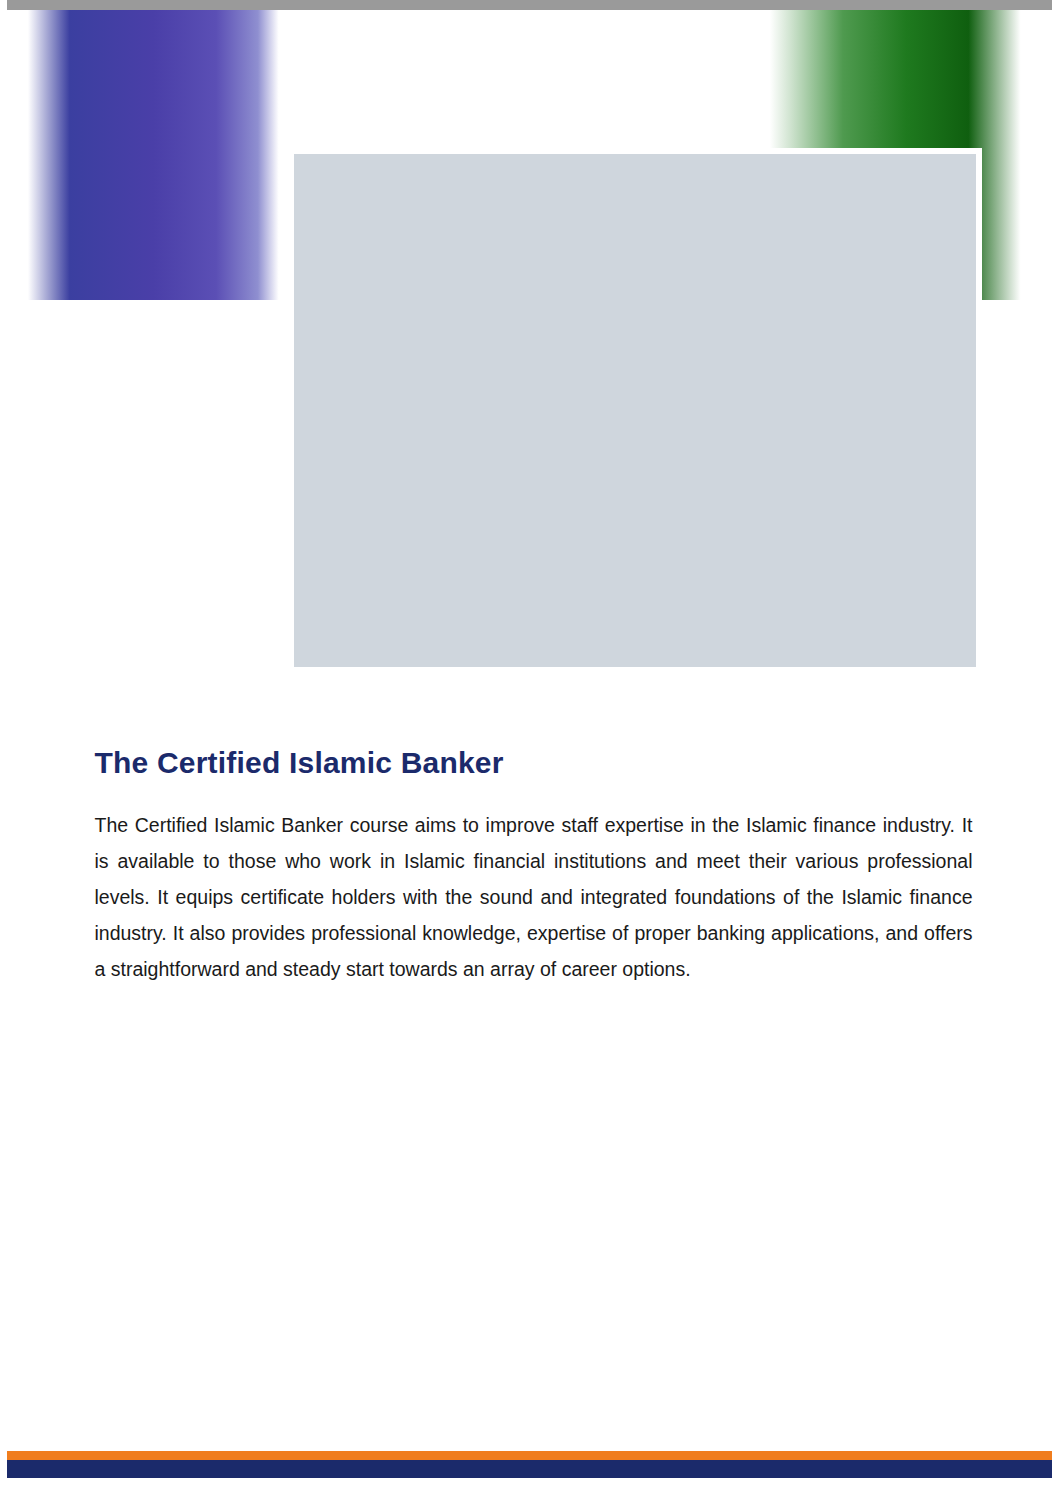The Certified Islamic Banker
The Certified Islamic Banker course aims to improve staff expertise in the Islamic finance industry. It is available to those who work in Islamic financial institutions and meet their various professional levels. It equips certificate holders with the sound and integrated foundations of the Islamic finance industry. It also provides professional knowledge, expertise of proper banking applications, and offers a straightforward and steady start towards an array of career options.